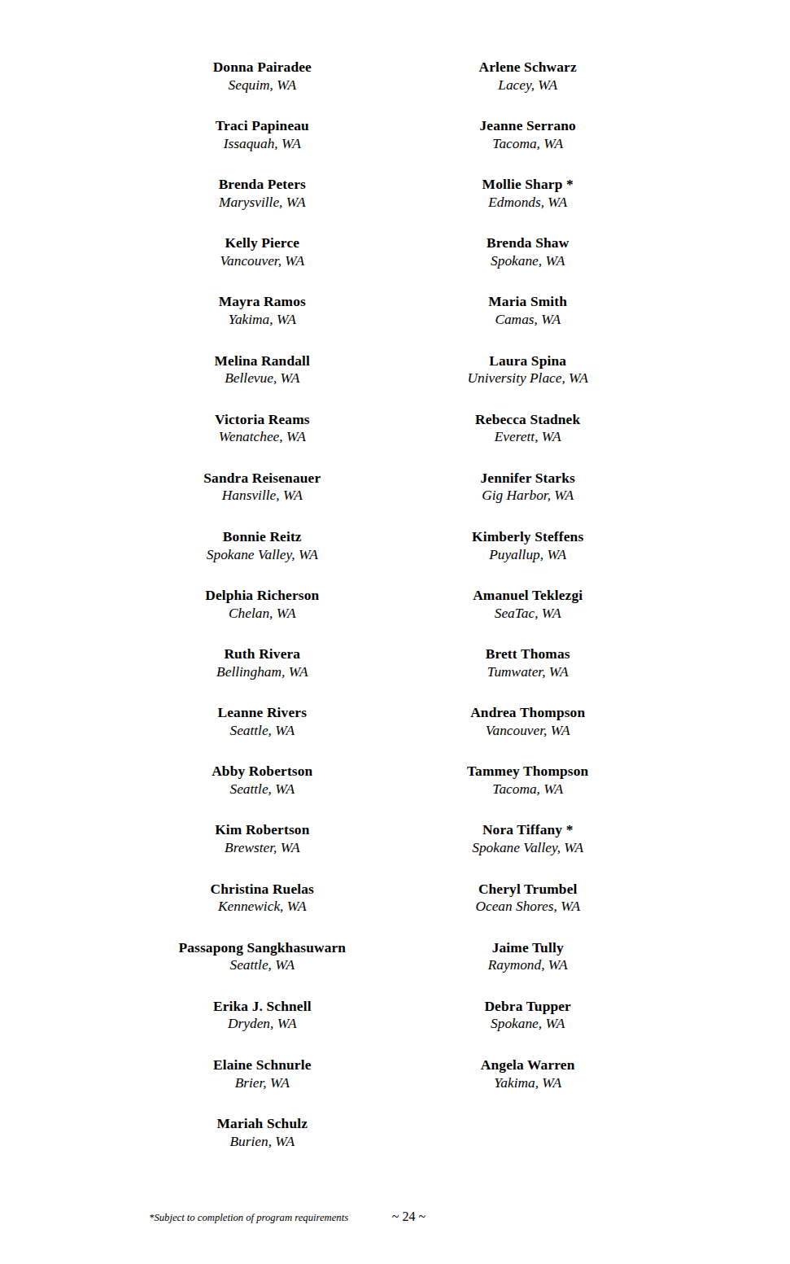Donna Pairadee Sequim, WA
Traci Papineau Issaquah, WA
Brenda Peters Marysville, WA
Kelly Pierce Vancouver, WA
Mayra Ramos Yakima, WA
Melina Randall Bellevue, WA
Victoria Reams Wenatchee, WA
Sandra Reisenauer Hansville, WA
Bonnie Reitz Spokane Valley, WA
Delphia Richerson Chelan, WA
Ruth Rivera Bellingham, WA
Leanne Rivers Seattle, WA
Abby Robertson Seattle, WA
Kim Robertson Brewster, WA
Christina Ruelas Kennewick, WA
Passapong Sangkhasuwarn Seattle, WA
Erika J. Schnell Dryden, WA
Elaine Schnurle Brier, WA
Mariah Schulz Burien, WA
Arlene Schwarz Lacey, WA
Jeanne Serrano Tacoma, WA
Mollie Sharp * Edmonds, WA
Brenda Shaw Spokane, WA
Maria Smith Camas, WA
Laura Spina University Place, WA
Rebecca Stadnek Everett, WA
Jennifer Starks Gig Harbor, WA
Kimberly Steffens Puyallup, WA
Amanuel Teklezgi SeaTac, WA
Brett Thomas Tumwater, WA
Andrea Thompson Vancouver, WA
Tammey Thompson Tacoma, WA
Nora Tiffany * Spokane Valley, WA
Cheryl Trumbel Ocean Shores, WA
Jaime Tully Raymond, WA
Debra Tupper Spokane, WA
Angela Warren Yakima, WA
*Subject to completion of program requirements ~ 24 ~